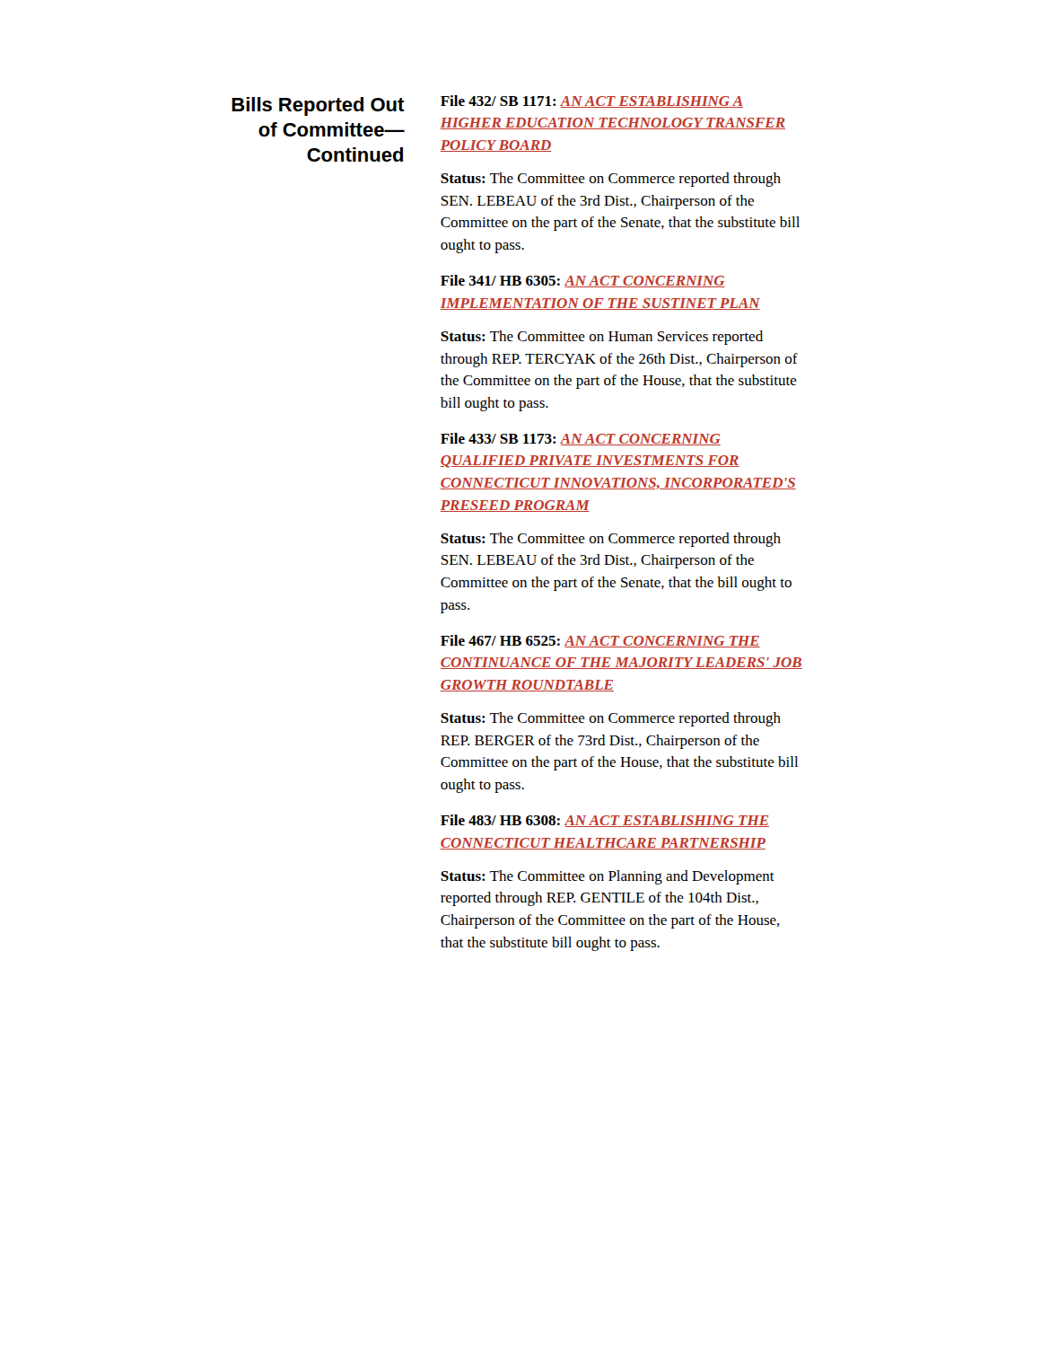Bills Reported Out of Committee—Continued
File 432/ SB 1171: AN ACT ESTABLISHING A HIGHER EDUCATION TECHNOLOGY TRANSFER POLICY BOARD
Status: The Committee on Commerce reported through SEN. LEBEAU of the 3rd Dist., Chairperson of the Committee on the part of the Senate, that the substitute bill ought to pass.
File 341/ HB 6305: AN ACT CONCERNING IMPLEMENTATION OF THE SUSTINET PLAN
Status: The Committee on Human Services reported through REP. TERCYAK of the 26th Dist., Chairperson of the Committee on the part of the House, that the substitute bill ought to pass.
File 433/ SB 1173: AN ACT CONCERNING QUALIFIED PRIVATE INVESTMENTS FOR CONNECTICUT INNOVATIONS, INCORPORATED'S PRESEED PROGRAM
Status: The Committee on Commerce reported through SEN. LEBEAU of the 3rd Dist., Chairperson of the Committee on the part of the Senate, that the bill ought to pass.
File 467/ HB 6525: AN ACT CONCERNING THE CONTINUANCE OF THE MAJORITY LEADERS' JOB GROWTH ROUNDTABLE
Status: The Committee on Commerce reported through REP. BERGER of the 73rd Dist., Chairperson of the Committee on the part of the House, that the substitute bill ought to pass.
File 483/ HB 6308: AN ACT ESTABLISHING THE CONNECTICUT HEALTHCARE PARTNERSHIP
Status: The Committee on Planning and Development reported through REP. GENTILE of the 104th Dist., Chairperson of the Committee on the part of the House, that the substitute bill ought to pass.